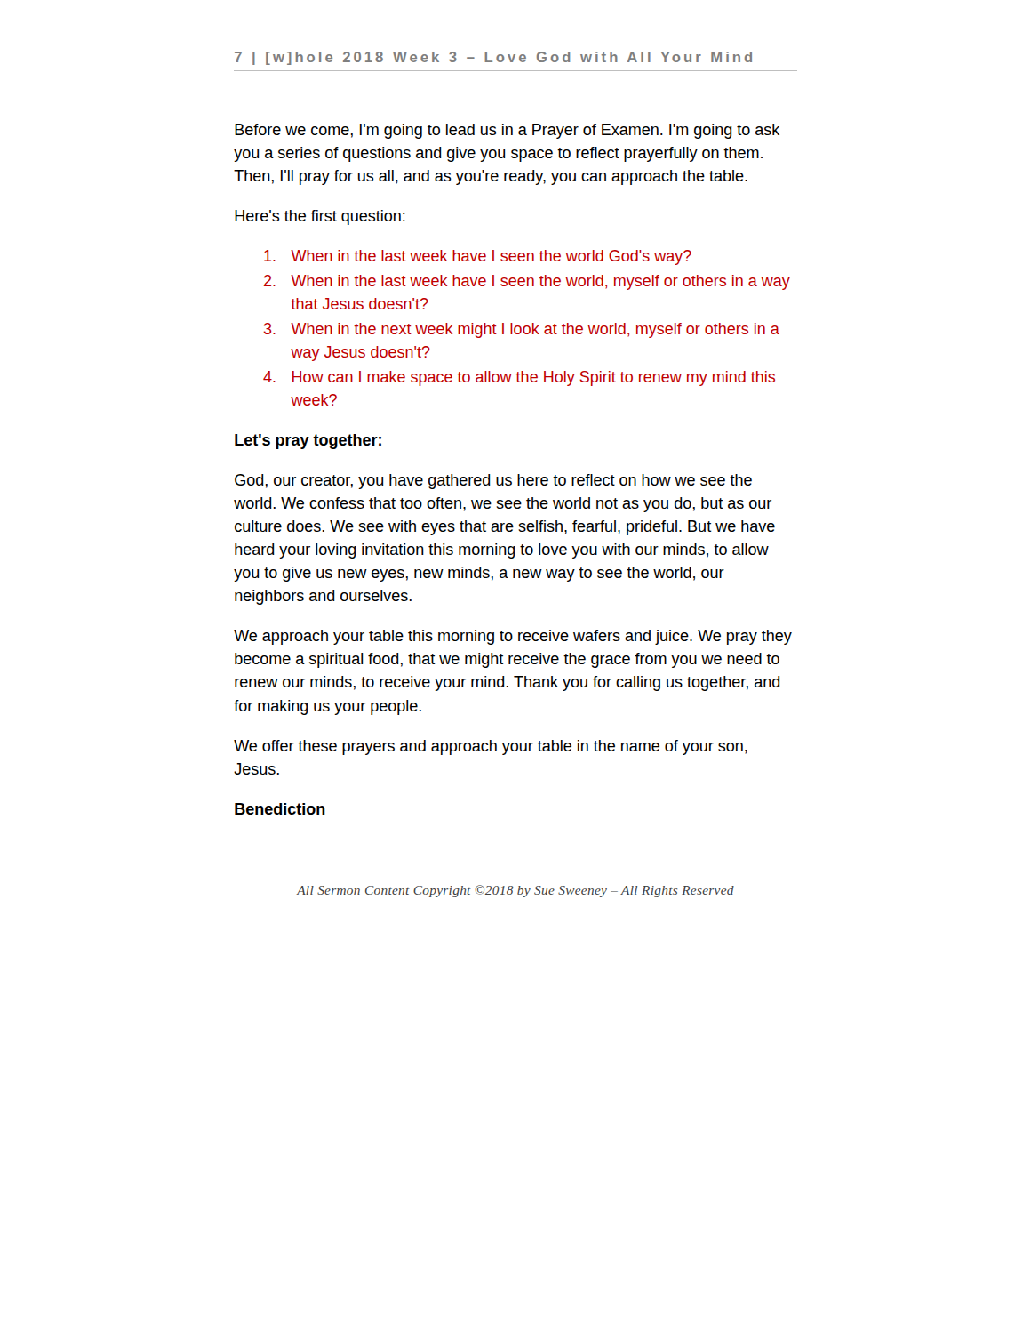7 | [w]hole 2018 Week 3 – Love God with All Your Mind
Before we come, I'm going to lead us in a Prayer of Examen. I'm going to ask you a series of questions and give you space to reflect prayerfully on them. Then, I'll pray for us all, and as you're ready, you can approach the table.
Here's the first question:
When in the last week have I seen the world God's way?
When in the last week have I seen the world, myself or others in a way that Jesus doesn't?
When in the next week might I look at the world, myself or others in a way Jesus doesn't?
How can I make space to allow the Holy Spirit to renew my mind this week?
Let's pray together:
God, our creator, you have gathered us here to reflect on how we see the world. We confess that too often, we see the world not as you do, but as our culture does. We see with eyes that are selfish, fearful, prideful. But we have heard your loving invitation this morning to love you with our minds, to allow you to give us new eyes, new minds, a new way to see the world, our neighbors and ourselves.
We approach your table this morning to receive wafers and juice. We pray they become a spiritual food, that we might receive the grace from you we need to renew our minds, to receive your mind. Thank you for calling us together, and for making us your people.
We offer these prayers and approach your table in the name of your son, Jesus.
Benediction
All Sermon Content Copyright ©2018 by Sue Sweeney – All Rights Reserved